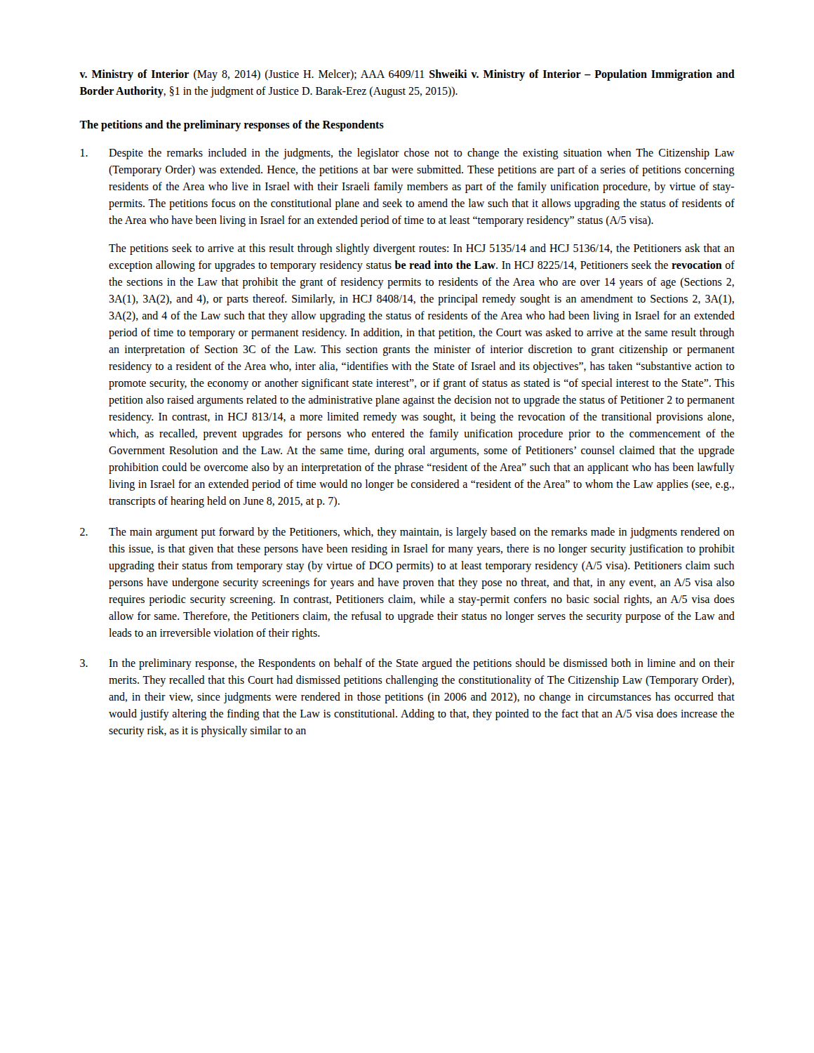v. Ministry of Interior (May 8, 2014) (Justice H. Melcer); AAA 6409/11 Shweiki v. Ministry of Interior – Population Immigration and Border Authority, §1 in the judgment of Justice D. Barak-Erez (August 25, 2015)).
The petitions and the preliminary responses of the Respondents
Despite the remarks included in the judgments, the legislator chose not to change the existing situation when The Citizenship Law (Temporary Order) was extended. Hence, the petitions at bar were submitted. These petitions are part of a series of petitions concerning residents of the Area who live in Israel with their Israeli family members as part of the family unification procedure, by virtue of stay-permits. The petitions focus on the constitutional plane and seek to amend the law such that it allows upgrading the status of residents of the Area who have been living in Israel for an extended period of time to at least “temporary residency” status (A/5 visa).
The petitions seek to arrive at this result through slightly divergent routes: In HCJ 5135/14 and HCJ 5136/14, the Petitioners ask that an exception allowing for upgrades to temporary residency status be read into the Law. In HCJ 8225/14, Petitioners seek the revocation of the sections in the Law that prohibit the grant of residency permits to residents of the Area who are over 14 years of age (Sections 2, 3A(1), 3A(2), and 4), or parts thereof. Similarly, in HCJ 8408/14, the principal remedy sought is an amendment to Sections 2, 3A(1), 3A(2), and 4 of the Law such that they allow upgrading the status of residents of the Area who had been living in Israel for an extended period of time to temporary or permanent residency. In addition, in that petition, the Court was asked to arrive at the same result through an interpretation of Section 3C of the Law. This section grants the minister of interior discretion to grant citizenship or permanent residency to a resident of the Area who, inter alia, “identifies with the State of Israel and its objectives”, has taken “substantive action to promote security, the economy or another significant state interest”, or if grant of status as stated is “of special interest to the State”. This petition also raised arguments related to the administrative plane against the decision not to upgrade the status of Petitioner 2 to permanent residency. In contrast, in HCJ 813/14, a more limited remedy was sought, it being the revocation of the transitional provisions alone, which, as recalled, prevent upgrades for persons who entered the family unification procedure prior to the commencement of the Government Resolution and the Law. At the same time, during oral arguments, some of Petitioners’ counsel claimed that the upgrade prohibition could be overcome also by an interpretation of the phrase “resident of the Area” such that an applicant who has been lawfully living in Israel for an extended period of time would no longer be considered a “resident of the Area” to whom the Law applies (see, e.g., transcripts of hearing held on June 8, 2015, at p. 7).
The main argument put forward by the Petitioners, which, they maintain, is largely based on the remarks made in judgments rendered on this issue, is that given that these persons have been residing in Israel for many years, there is no longer security justification to prohibit upgrading their status from temporary stay (by virtue of DCO permits) to at least temporary residency (A/5 visa). Petitioners claim such persons have undergone security screenings for years and have proven that they pose no threat, and that, in any event, an A/5 visa also requires periodic security screening. In contrast, Petitioners claim, while a stay-permit confers no basic social rights, an A/5 visa does allow for same. Therefore, the Petitioners claim, the refusal to upgrade their status no longer serves the security purpose of the Law and leads to an irreversible violation of their rights.
In the preliminary response, the Respondents on behalf of the State argued the petitions should be dismissed both in limine and on their merits. They recalled that this Court had dismissed petitions challenging the constitutionality of The Citizenship Law (Temporary Order), and, in their view, since judgments were rendered in those petitions (in 2006 and 2012), no change in circumstances has occurred that would justify altering the finding that the Law is constitutional. Adding to that, they pointed to the fact that an A/5 visa does increase the security risk, as it is physically similar to an